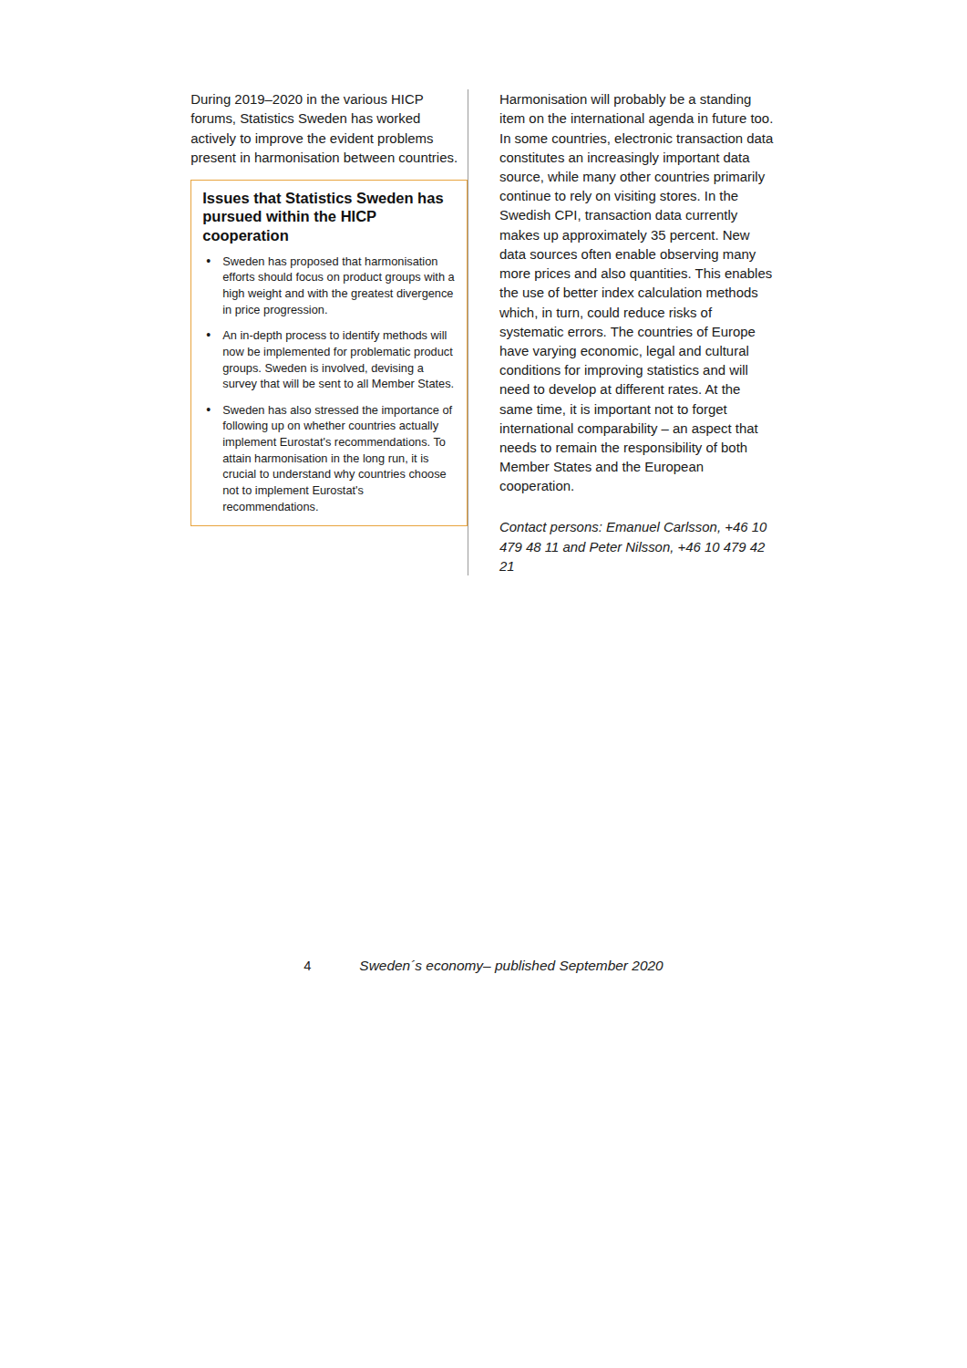During 2019–2020 in the various HICP forums, Statistics Sweden has worked actively to improve the evident problems present in harmonisation between countries.
Issues that Statistics Sweden has pursued within the HICP cooperation
Sweden has proposed that harmonisation efforts should focus on product groups with a high weight and with the greatest divergence in price progression.
An in-depth process to identify methods will now be implemented for problematic product groups. Sweden is involved, devising a survey that will be sent to all Member States.
Sweden has also stressed the importance of following up on whether countries actually implement Eurostat's recommendations. To attain harmonisation in the long run, it is crucial to understand why countries choose not to implement Eurostat's recommendations.
Harmonisation will probably be a standing item on the international agenda in future too. In some countries, electronic transaction data constitutes an increasingly important data source, while many other countries primarily continue to rely on visiting stores. In the Swedish CPI, transaction data currently makes up approximately 35 percent. New data sources often enable observing many more prices and also quantities. This enables the use of better index calculation methods which, in turn, could reduce risks of systematic errors. The countries of Europe have varying economic, legal and cultural conditions for improving statistics and will need to develop at different rates. At the same time, it is important not to forget international comparability – an aspect that needs to remain the responsibility of both Member States and the European cooperation.
Contact persons: Emanuel Carlsson, +46 10 479 48 11 and Peter Nilsson, +46 10 479 42 21
4 Sweden´s economy– published September 2020